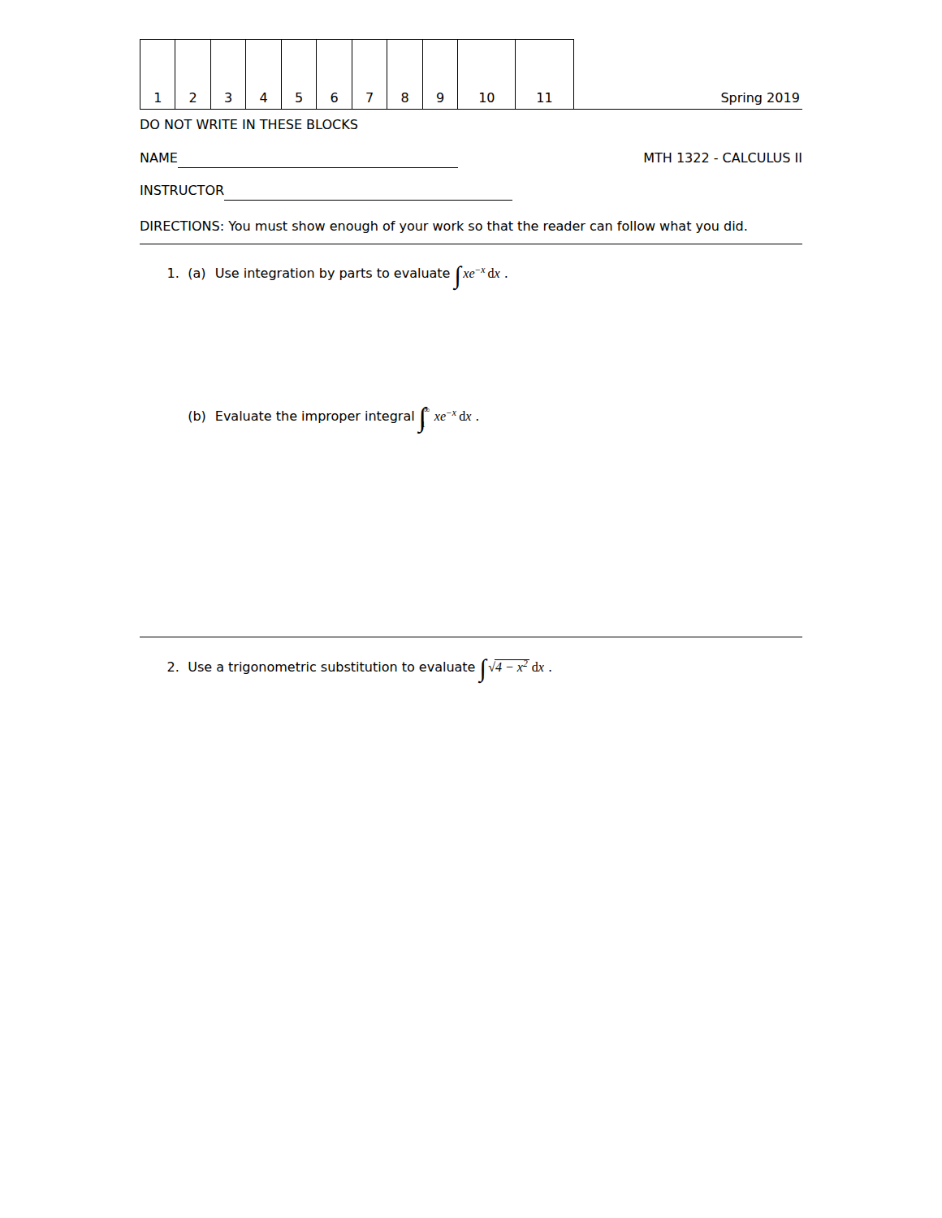| 1 | 2 | 3 | 4 | 5 | 6 | 7 | 8 | 9 | 10 | 11 | Spring 2019 |
DO NOT WRITE IN THESE BLOCKS
NAME
MTH 1322 - CALCULUS II
INSTRUCTOR
DIRECTIONS: You must show enough of your work so that the reader can follow what you did.
1.
(a)
Use integration by parts to evaluate ∫xe−x dx .
(b)
Evaluate the improper integral ∞∫1 xe−x dx .
2.
Use a trigonometric substitution to evaluate ∫√4 − x2 dx .